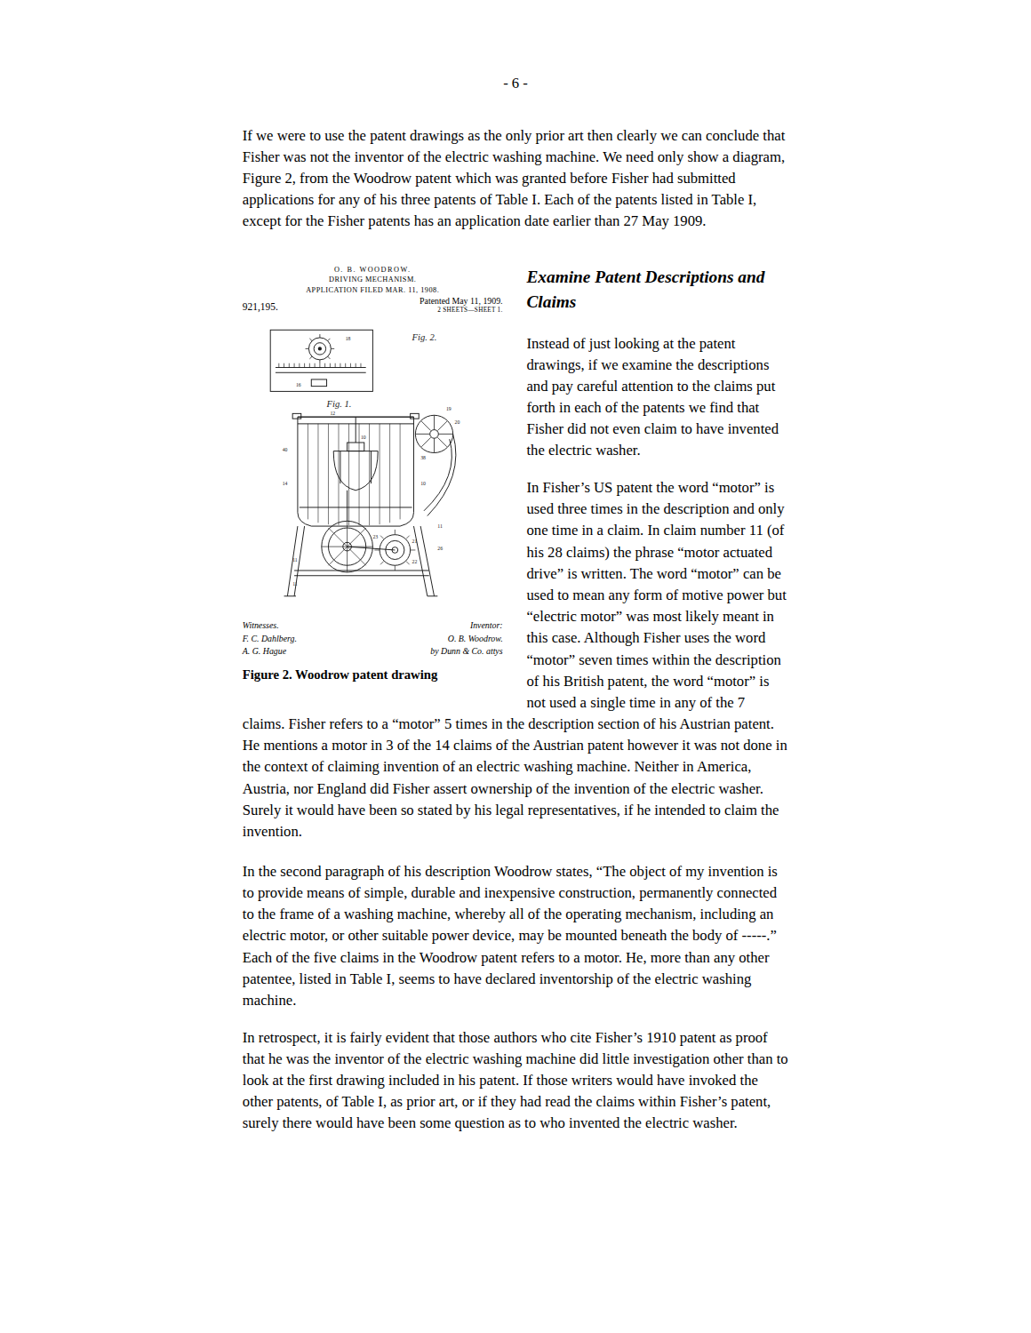- 6 -
If we were to use the patent drawings as the only prior art then clearly we can conclude that Fisher was not the inventor of the electric washing machine. We need only show a diagram, Figure 2, from the Woodrow patent which was granted before Fisher had submitted applications for any of his three patents of Table I. Each of the patents listed in Table I, except for the Fisher patents has an application date earlier than 27 May 1909.
O. B. WOODROW.
DRIVING MECHANISM.
APPLICATION FILED MAR. 11, 1908.
921,195.
Patented May 11, 1909. 2 SHEETS—SHEET 1.
Fig. 2. 16 18 Fig. 1. 10 20 19 21 22 23 40 14 38 10 11 26 11 11 12
Witnesses.
F. C. Dahlberg.
A. G. Hague
Inventor:
O. B. Woodrow.
by Dunn & Co. attys
Figure 2. Woodrow patent drawing
Examine Patent Descriptions and Claims
Instead of just looking at the patent drawings, if we examine the descriptions and pay careful attention to the claims put forth in each of the patents we find that Fisher did not even claim to have invented the electric washer.
In Fisher’s US patent the word “motor” is used three times in the description and only one time in a claim. In claim number 11 (of his 28 claims) the phrase “motor actuated drive” is written. The word “motor” can be used to mean any form of motive power but “electric motor” was most likely meant in this case. Although Fisher uses the word “motor” seven times within the description of his British patent, the word “motor” is not used a single time in any of the 7 claims. Fisher refers to a “motor” 5 times in the description section of his Austrian patent. He mentions a motor in 3 of the 14 claims of the Austrian patent however it was not done in the context of claiming invention of an electric washing machine. Neither in America, Austria, nor England did Fisher assert ownership of the invention of the electric washer. Surely it would have been so stated by his legal representatives, if he intended to claim the invention.
In the second paragraph of his description Woodrow states, “The object of my invention is to provide means of simple, durable and inexpensive construction, permanently connected to the frame of a washing machine, whereby all of the operating mechanism, including an electric motor, or other suitable power device, may be mounted beneath the body of -----.” Each of the five claims in the Woodrow patent refers to a motor. He, more than any other patentee, listed in Table I, seems to have declared inventorship of the electric washing machine.
In retrospect, it is fairly evident that those authors who cite Fisher’s 1910 patent as proof that he was the inventor of the electric washing machine did little investigation other than to look at the first drawing included in his patent. If those writers would have invoked the other patents, of Table I, as prior art, or if they had read the claims within Fisher’s patent, surely there would have been some question as to who invented the electric washer.